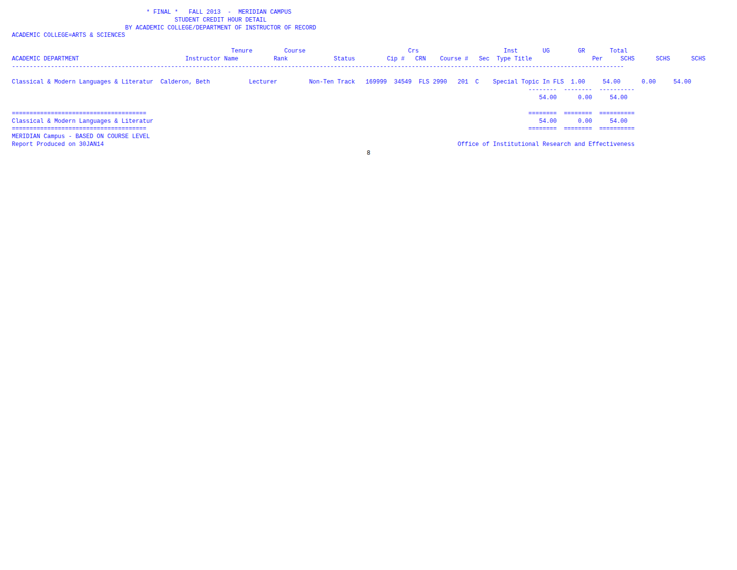* FINAL *   FALL 2013  -  MERIDIAN CAMPUS
                                              STUDENT CREDIT HOUR DETAIL
                                BY ACADEMIC COLLEGE/DEPARTMENT OF INSTRUCTOR OF RECORD
ACADEMIC COLLEGE=ARTS & SCIENCES

                                                              Tenure         Course                             Crs                        Inst       UG        GR       Total
ACADEMIC DEPARTMENT                              Instructor Name          Rank             Status         Cip #   CRN    Course #   Sec  Type Title                 Per     SCHS      SCHS      SCHS
-----------------------------------------------------------------------------------------------------------------------------------------------------------------------------

Classical & Modern Languages & Literatur  Calderon, Beth           Lecturer         Non-Ten Track   169999  34549  FLS 2990   201  C    Special Topic In FLS  1.00     54.00      0.00     54.00
                                                                                                                                                  --------  --------  ----------
                                                                                                                                                     54.00      0.00     54.00

======================================                                                                                                            ========  ========  ==========
Classical & Modern Languages & Literatur                                                                                                             54.00      0.00     54.00
======================================                                                                                                            ========  ========  ==========
MERIDIAN Campus - BASED ON COURSE LEVEL
Report Produced on 30JAN14                                                                                                    Office of Institutional Research and Effectiveness
8